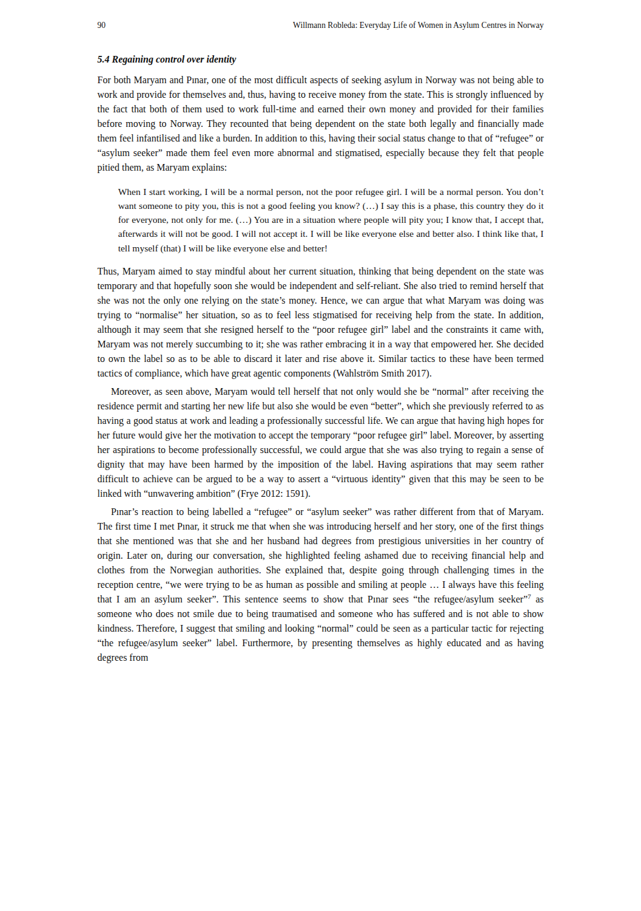90 Willmann Robleda: Everyday Life of Women in Asylum Centres in Norway
5.4 Regaining control over identity
For both Maryam and Pınar, one of the most difficult aspects of seeking asylum in Norway was not being able to work and provide for themselves and, thus, having to receive money from the state. This is strongly influenced by the fact that both of them used to work full-time and earned their own money and provided for their families before moving to Norway. They recounted that being dependent on the state both legally and financially made them feel infantilised and like a burden. In addition to this, having their social status change to that of “refugee” or “asylum seeker” made them feel even more abnormal and stigmatised, especially because they felt that people pitied them, as Maryam explains:
When I start working, I will be a normal person, not the poor refugee girl. I will be a normal person. You don’t want someone to pity you, this is not a good feeling you know? (…) I say this is a phase, this country they do it for everyone, not only for me. (…) You are in a situation where people will pity you; I know that, I accept that, afterwards it will not be good. I will not accept it. I will be like everyone else and better also. I think like that, I tell myself (that) I will be like everyone else and better!
Thus, Maryam aimed to stay mindful about her current situation, thinking that being dependent on the state was temporary and that hopefully soon she would be independent and self-reliant. She also tried to remind herself that she was not the only one relying on the state’s money. Hence, we can argue that what Maryam was doing was trying to “normalise” her situation, so as to feel less stigmatised for receiving help from the state. In addition, although it may seem that she resigned herself to the “poor refugee girl” label and the constraints it came with, Maryam was not merely succumbing to it; she was rather embracing it in a way that empowered her. She decided to own the label so as to be able to discard it later and rise above it. Similar tactics to these have been termed tactics of compliance, which have great agentic components (Wahlström Smith 2017).
Moreover, as seen above, Maryam would tell herself that not only would she be “normal” after receiving the residence permit and starting her new life but also she would be even “better”, which she previously referred to as having a good status at work and leading a professionally successful life. We can argue that having high hopes for her future would give her the motivation to accept the temporary “poor refugee girl” label. Moreover, by asserting her aspirations to become professionally successful, we could argue that she was also trying to regain a sense of dignity that may have been harmed by the imposition of the label. Having aspirations that may seem rather difficult to achieve can be argued to be a way to assert a “virtuous identity” given that this may be seen to be linked with “unwavering ambition” (Frye 2012: 1591).
Pınar’s reaction to being labelled a “refugee” or “asylum seeker” was rather different from that of Maryam. The first time I met Pınar, it struck me that when she was introducing herself and her story, one of the first things that she mentioned was that she and her husband had degrees from prestigious universities in her country of origin. Later on, during our conversation, she highlighted feeling ashamed due to receiving financial help and clothes from the Norwegian authorities. She explained that, despite going through challenging times in the reception centre, “we were trying to be as human as possible and smiling at people … I always have this feeling that I am an asylum seeker”. This sentence seems to show that Pınar sees “the refugee/asylum seeker”7 as someone who does not smile due to being traumatised and someone who has suffered and is not able to show kindness. Therefore, I suggest that smiling and looking “normal” could be seen as a particular tactic for rejecting “the refugee/asylum seeker” label. Furthermore, by presenting themselves as highly educated and as having degrees from